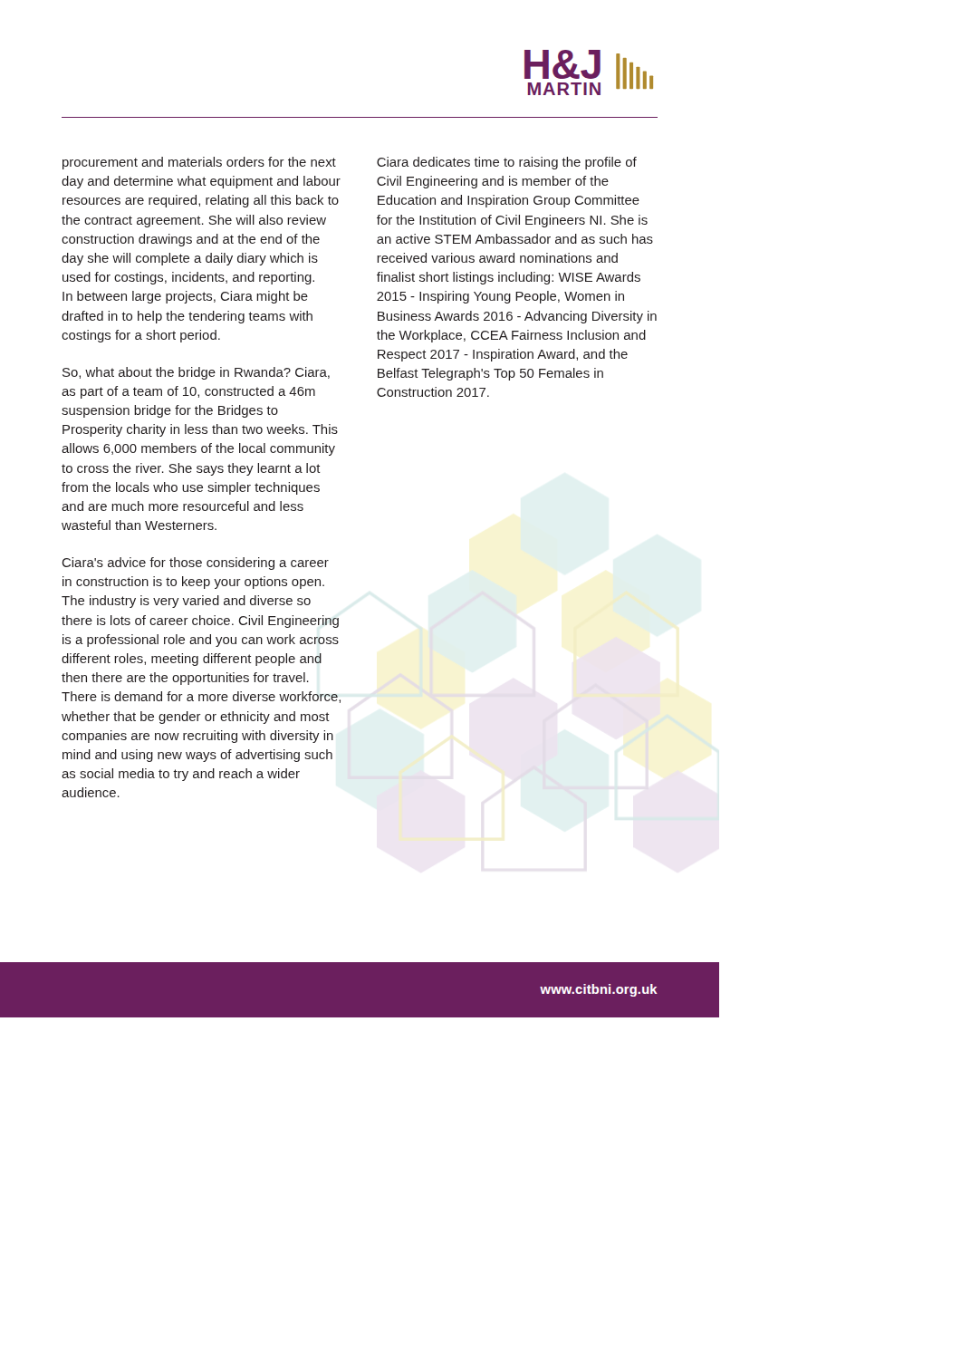H&J MARTIN
procurement and materials orders for the next day and determine what equipment and labour resources are required, relating all this back to the contract agreement. She will also review construction drawings and at the end of the day she will complete a daily diary which is used for costings, incidents, and reporting.
In between large projects, Ciara might be drafted in to help the tendering teams with costings for a short period.
So, what about the bridge in Rwanda? Ciara, as part of a team of 10, constructed a 46m suspension bridge for the Bridges to Prosperity charity in less than two weeks. This allows 6,000 members of the local community to cross the river. She says they learnt a lot from the locals who use simpler techniques and are much more resourceful and less wasteful than Westerners.
Ciara's advice for those considering a career in construction is to keep your options open. The industry is very varied and diverse so there is lots of career choice. Civil Engineering is a professional role and you can work across different roles, meeting different people and then there are the opportunities for travel. There is demand for a more diverse workforce, whether that be gender or ethnicity and most companies are now recruiting with diversity in mind and using new ways of advertising such as social media to try and reach a wider audience.
Ciara dedicates time to raising the profile of Civil Engineering and is member of the Education and Inspiration Group Committee for the Institution of Civil Engineers NI. She is an active STEM Ambassador and as such has received various award nominations and finalist short listings including: WISE Awards 2015 - Inspiring Young People, Women in Business Awards 2016 - Advancing Diversity in the Workplace, CCEA Fairness Inclusion and Respect 2017 - Inspiration Award, and the Belfast Telegraph's Top 50 Females in Construction 2017.
www.citbni.org.uk